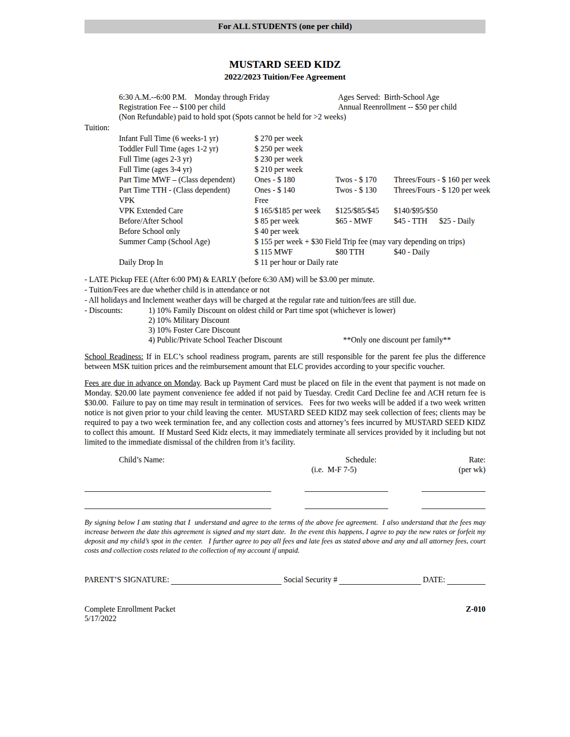For ALL STUDENTS (one per child)
MUSTARD SEED KIDZ
2022/2023 Tuition/Fee Agreement
6:30 A.M.--6:00 P.M. Monday through Friday
Ages Served: Birth-School Age
Registration Fee -- $100 per child
Annual Reenrollment -- $50 per child
(Non Refundable) paid to hold spot (Spots cannot be held for >2 weeks)
Tuition:
| Infant Full Time (6 weeks-1 yr) | $ 270 per week | | |
| Toddler Full Time (ages 1-2 yr) | $ 250 per week | | |
| Full Time (ages 2-3 yr) | $ 230 per week | | |
| Full Time (ages 3-4 yr) | $ 210 per week | | |
| Part Time MWF – (Class dependent) | Ones - $ 180 | Twos - $ 170 | Threes/Fours - $ 160 per week |
| Part Time TTH - (Class dependent) | Ones - $ 140 | Twos - $ 130 | Threes/Fours - $ 120 per week |
| VPK | Free | | |
| VPK Extended Care | $ 165/$185 per week | $125/$85/$45 | $140/$95/$50 |
| Before/After School | $ 85 per week | $65 - MWF | $45 - TTH $25 - Daily |
| Before School only | $ 40 per week | | |
| Summer Camp (School Age) | $ 155 per week + $30 Field Trip fee (may vary depending on trips) |
| | $ 115 MWF | $80 TTH | $40 - Daily |
| Daily Drop In | $ 11 per hour or Daily rate |
- LATE Pickup FEE (After 6:00 PM) & EARLY (before 6:30 AM) will be $3.00 per minute.
- Tuition/Fees are due whether child is in attendance or not
- All holidays and Inclement weather days will be charged at the regular rate and tuition/fees are still due.
- Discounts:
1) 10% Family Discount on oldest child or Part time spot (whichever is lower)
2) 10% Military Discount
3) 10% Foster Care Discount
4) Public/Private School Teacher Discount **Only one discount per family**
School Readiness: If in ELC’s school readiness program, parents are still responsible for the parent fee plus the difference between MSK tuition prices and the reimbursement amount that ELC provides according to your specific voucher.
Fees are due in advance on Monday. Back up Payment Card must be placed on file in the event that payment is not made on Monday. $20.00 late payment convenience fee added if not paid by Tuesday. Credit Card Decline fee and ACH return fee is $30.00. Failure to pay on time may result in termination of services. Fees for two weeks will be added if a two week written notice is not given prior to your child leaving the center. MUSTARD SEED KIDZ may seek collection of fees; clients may be required to pay a two week termination fee, and any collection costs and attorney’s fees incurred by MUSTARD SEED KIDZ to collect this amount. If Mustard Seed Kidz elects, it may immediately terminate all services provided by it including but not limited to the immediate dismissal of the children from it’s facility.
Child’s Name:
Schedule:
Rate:
(i.e. M-F 7-5)
(per wk)
By signing below I am stating that I understand and agree to the terms of the above fee agreement. I also understand that the fees may increase between the date this agreement is signed and my start date. In the event this happens, I agree to pay the new rates or forfeit my deposit and my child’s spot in the center. I further agree to pay all fees and late fees as stated above and any and all attorney fees, court costs and collection costs related to the collection of my account if unpaid.
PARENT’S SIGNATURE: Social Security # DATE:
Complete Enrollment Packet
5/17/2022
Z-010